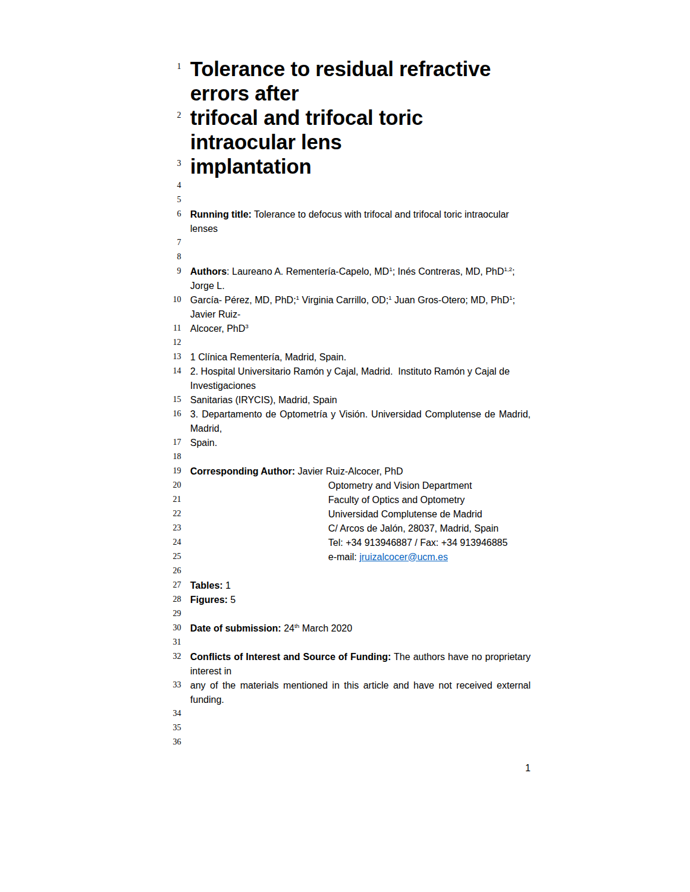1
Tolerance to residual refractive errors after
2
trifocal and trifocal toric intraocular lens
3
implantation
4
5
6
Running title: Tolerance to defocus with trifocal and trifocal toric intraocular lenses
7
8
9
Authors: Laureano A. Rementería-Capelo, MD1; Inés Contreras, MD, PhD1,2; Jorge L.
10
García- Pérez, MD, PhD;1 Virginia Carrillo, OD;1 Juan Gros-Otero; MD, PhD1; Javier Ruiz-
11
Alcocer, PhD3
12
13
1 Clínica Rementería, Madrid, Spain.
14
2. Hospital Universitario Ramón y Cajal, Madrid. Instituto Ramón y Cajal de Investigaciones
15
Sanitarias (IRYCIS), Madrid, Spain
16
3. Departamento de Optometría y Visión. Universidad Complutense de Madrid, Madrid,
17
Spain.
18
19
Corresponding Author: Javier Ruiz-Alcocer, PhD
20
Optometry and Vision Department
21
Faculty of Optics and Optometry
22
Universidad Complutense de Madrid
23
C/ Arcos de Jalón, 28037, Madrid, Spain
24
Tel: +34 913946887 / Fax: +34 913946885
25
e-mail: jruizalcocer@ucm.es
26
27
Tables: 1
28
Figures: 5
29
30
Date of submission: 24th March 2020
31
32
Conflicts of Interest and Source of Funding: The authors have no proprietary interest in
33
any of the materials mentioned in this article and have not received external funding.
34
35
36
1